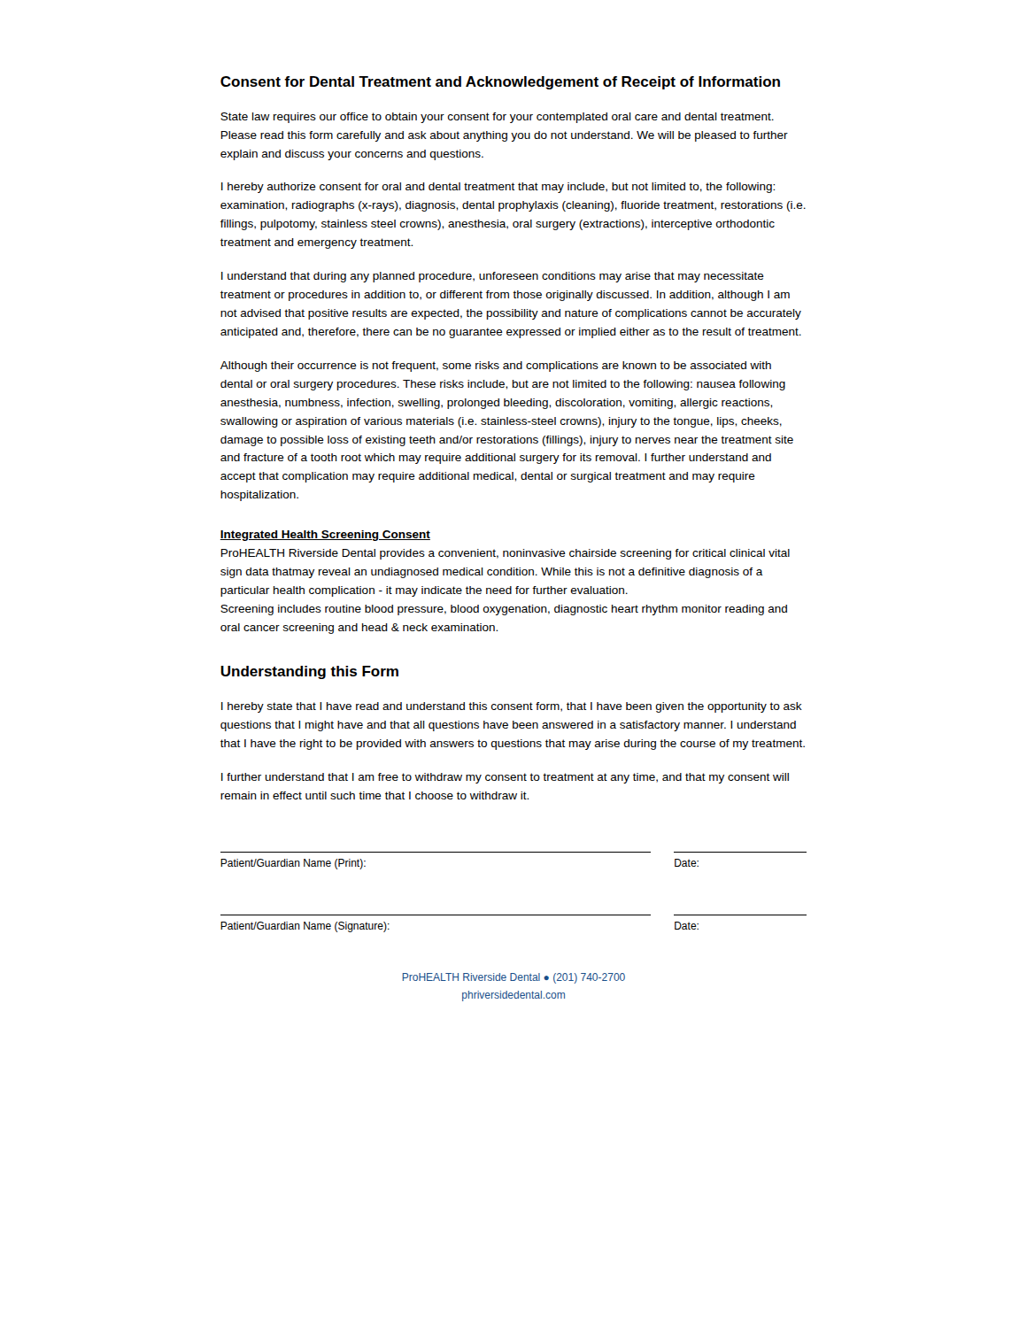Consent for Dental Treatment and Acknowledgement of Receipt of Information
State law requires our office to obtain your consent for your contemplated oral care and dental treatment. Please read this form carefully and ask about anything you do not understand. We will be pleased to further explain and discuss your concerns and questions.
I hereby authorize consent for oral and dental treatment that may include, but not limited to, the following: examination, radiographs (x-rays), diagnosis, dental prophylaxis (cleaning), fluoride treatment, restorations (i.e. fillings, pulpotomy, stainless steel crowns), anesthesia, oral surgery (extractions), interceptive orthodontic treatment and emergency treatment.
I understand that during any planned procedure, unforeseen conditions may arise that may necessitate treatment or procedures in addition to, or different from those originally discussed. In addition, although I am not advised that positive results are expected, the possibility and nature of complications cannot be accurately anticipated and, therefore, there can be no guarantee expressed or implied either as to the result of treatment.
Although their occurrence is not frequent, some risks and complications are known to be associated with dental or oral surgery procedures. These risks include, but are not limited to the following: nausea following anesthesia, numbness, infection, swelling, prolonged bleeding, discoloration, vomiting, allergic reactions, swallowing or aspiration of various materials (i.e. stainless-steel crowns), injury to the tongue, lips, cheeks, damage to possible loss of existing teeth and/or restorations (fillings), injury to nerves near the treatment site and fracture of a tooth root which may require additional surgery for its removal. I further understand and accept that complication may require additional medical, dental or surgical treatment and may require hospitalization.
Integrated Health Screening Consent
ProHEALTH Riverside Dental provides a convenient, noninvasive chairside screening for critical clinical vital sign data thatmay reveal an undiagnosed medical condition. While this is not a definitive diagnosis of a particular health complication - it may indicate the need for further evaluation.
Screening includes routine blood pressure, blood oxygenation, diagnostic heart rhythm monitor reading and oral cancer screening and head & neck examination.
Understanding this Form
I hereby state that I have read and understand this consent form, that I have been given the opportunity to ask questions that I might have and that all questions have been answered in a satisfactory manner. I understand that I have the right to be provided with answers to questions that may arise during the course of my treatment.
I further understand that I am free to withdraw my consent to treatment at any time, and that my consent will remain in effect until such time that I choose to withdraw it.
Patient/Guardian Name (Print):
Date:
Patient/Guardian Name (Signature):
Date:
ProHEALTH Riverside Dental ● (201) 740-2700
phriversidedental.com